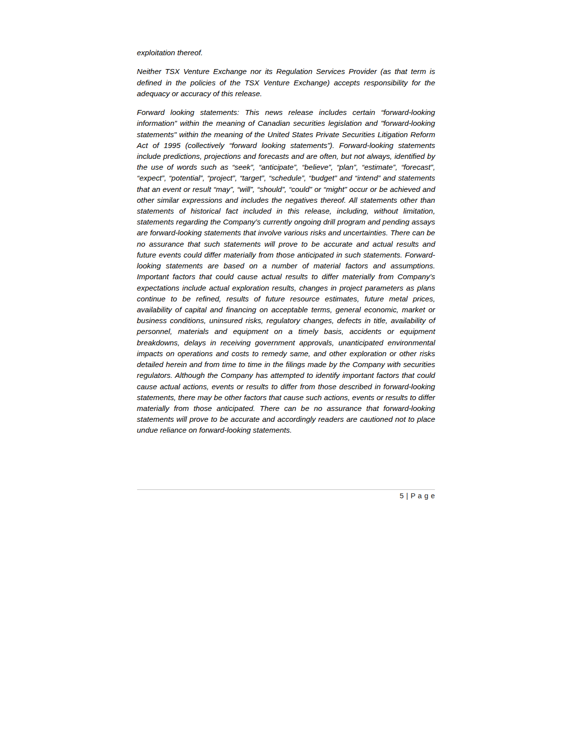exploitation thereof.
Neither TSX Venture Exchange nor its Regulation Services Provider (as that term is defined in the policies of the TSX Venture Exchange) accepts responsibility for the adequacy or accuracy of this release.
Forward looking statements: This news release includes certain “forward-looking information” within the meaning of Canadian securities legislation and "forward-looking statements" within the meaning of the United States Private Securities Litigation Reform Act of 1995 (collectively “forward looking statements”). Forward-looking statements include predictions, projections and forecasts and are often, but not always, identified by the use of words such as “seek”, “anticipate”, “believe”, “plan”, “estimate”, “forecast”, “expect”, “potential”, “project”, “target”, “schedule”, “budget” and “intend” and statements that an event or result “may”, “will”, “should”, “could” or “might” occur or be achieved and other similar expressions and includes the negatives thereof. All statements other than statements of historical fact included in this release, including, without limitation, statements regarding the Company’s currently ongoing drill program and pending assays are forward-looking statements that involve various risks and uncertainties. There can be no assurance that such statements will prove to be accurate and actual results and future events could differ materially from those anticipated in such statements. Forward-looking statements are based on a number of material factors and assumptions. Important factors that could cause actual results to differ materially from Company’s expectations include actual exploration results, changes in project parameters as plans continue to be refined, results of future resource estimates, future metal prices, availability of capital and financing on acceptable terms, general economic, market or business conditions, uninsured risks, regulatory changes, defects in title, availability of personnel, materials and equipment on a timely basis, accidents or equipment breakdowns, delays in receiving government approvals, unanticipated environmental impacts on operations and costs to remedy same, and other exploration or other risks detailed herein and from time to time in the filings made by the Company with securities regulators. Although the Company has attempted to identify important factors that could cause actual actions, events or results to differ from those described in forward-looking statements, there may be other factors that cause such actions, events or results to differ materially from those anticipated. There can be no assurance that forward-looking statements will prove to be accurate and accordingly readers are cautioned not to place undue reliance on forward-looking statements.
5 | P a g e